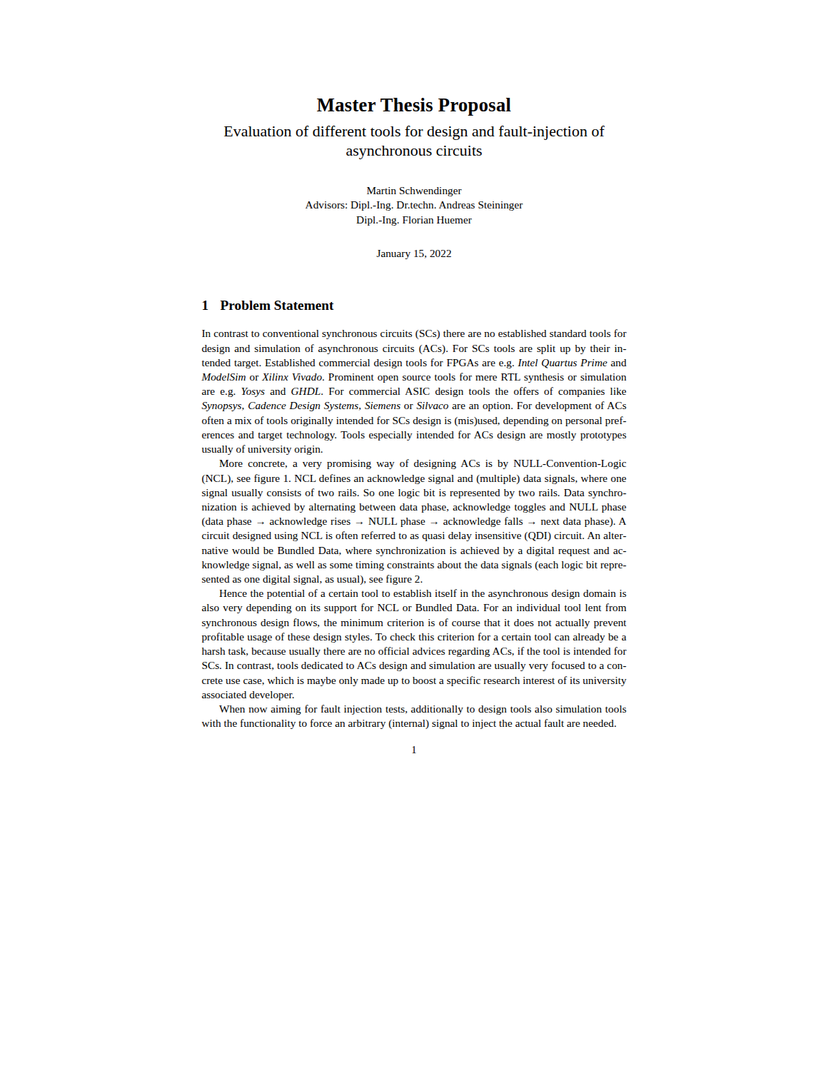Master Thesis Proposal
Evaluation of different tools for design and fault-injection of
asynchronous circuits
Martin Schwendinger
Advisors: Dipl.-Ing. Dr.techn. Andreas Steininger
Dipl.-Ing. Florian Huemer
January 15, 2022
1 Problem Statement
In contrast to conventional synchronous circuits (SCs) there are no established standard tools for design and simulation of asynchronous circuits (ACs). For SCs tools are split up by their intended target. Established commercial design tools for FPGAs are e.g. Intel Quartus Prime and ModelSim or Xilinx Vivado. Prominent open source tools for mere RTL synthesis or simulation are e.g. Yosys and GHDL. For commercial ASIC design tools the offers of companies like Synopsys, Cadence Design Systems, Siemens or Silvaco are an option. For development of ACs often a mix of tools originally intended for SCs design is (mis)used, depending on personal preferences and target technology. Tools especially intended for ACs design are mostly prototypes usually of university origin.
More concrete, a very promising way of designing ACs is by NULL-Convention-Logic (NCL), see figure 1. NCL defines an acknowledge signal and (multiple) data signals, where one signal usually consists of two rails. So one logic bit is represented by two rails. Data synchronization is achieved by alternating between data phase, acknowledge toggles and NULL phase (data phase → acknowledge rises → NULL phase → acknowledge falls → next data phase). A circuit designed using NCL is often referred to as quasi delay insensitive (QDI) circuit. An alternative would be Bundled Data, where synchronization is achieved by a digital request and acknowledge signal, as well as some timing constraints about the data signals (each logic bit represented as one digital signal, as usual), see figure 2.
Hence the potential of a certain tool to establish itself in the asynchronous design domain is also very depending on its support for NCL or Bundled Data. For an individual tool lent from synchronous design flows, the minimum criterion is of course that it does not actually prevent profitable usage of these design styles. To check this criterion for a certain tool can already be a harsh task, because usually there are no official advices regarding ACs, if the tool is intended for SCs. In contrast, tools dedicated to ACs design and simulation are usually very focused to a concrete use case, which is maybe only made up to boost a specific research interest of its university associated developer.
When now aiming for fault injection tests, additionally to design tools also simulation tools with the functionality to force an arbitrary (internal) signal to inject the actual fault are needed.
1